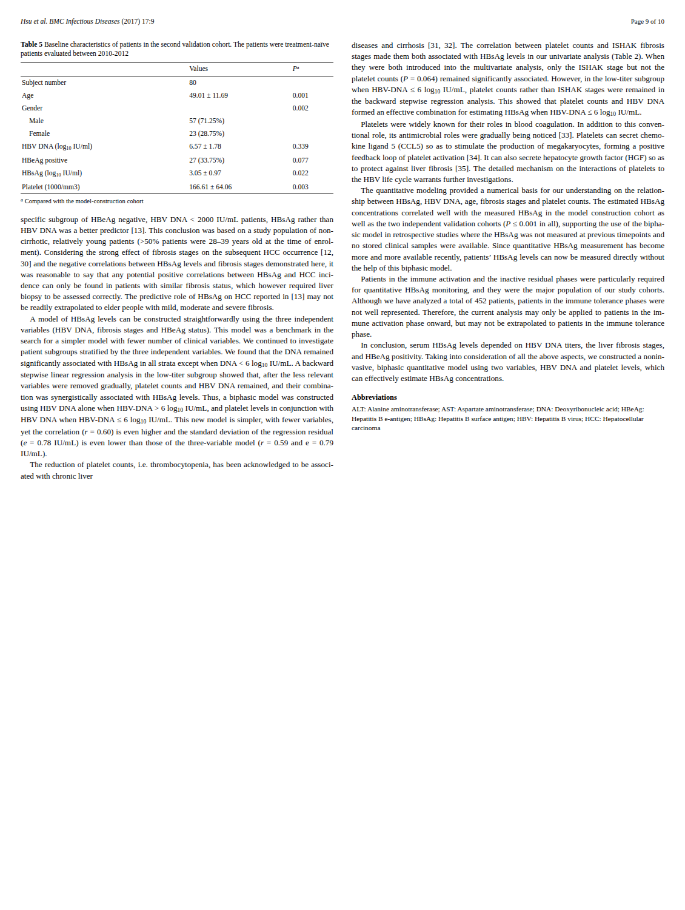Hsu et al. BMC Infectious Diseases (2017) 17:9
Page 9 of 10
Table 5 Baseline characteristics of patients in the second validation cohort. The patients were treatment-naïve patients evaluated between 2010-2012
| | Values | P a |
| --- | --- | --- |
| Subject number | 80 | |
| Age | 49.01 ± 11.69 | 0.001 |
| Gender | | 0.002 |
| Male | 57 (71.25%) | |
| Female | 23 (28.75%) | |
| HBV DNA (log 10 IU/ml) | 6.57 ± 1.78 | 0.339 |
| HBeAg positive | 27 (33.75%) | 0.077 |
| HBsAg (log 10 IU/ml) | 3.05 ± 0.97 | 0.022 |
| Platelet (1000/mm3) | 166.61 ± 64.06 | 0.003 |
a Compared with the model-construction cohort
specific subgroup of HBeAg negative, HBV DNA < 2000 IU/mL patients, HBsAg rather than HBV DNA was a better predictor [13]. This conclusion was based on a study population of non-cirrhotic, relatively young patients (>50% patients were 28–39 years old at the time of enrolment). Considering the strong effect of fibrosis stages on the subsequent HCC occurrence [12, 30] and the negative correlations between HBsAg levels and fibrosis stages demonstrated here, it was reasonable to say that any potential positive correlations between HBsAg and HCC incidence can only be found in patients with similar fibrosis status, which however required liver biopsy to be assessed correctly. The predictive role of HBsAg on HCC reported in [13] may not be readily extrapolated to elder people with mild, moderate and severe fibrosis.
A model of HBsAg levels can be constructed straightforwardly using the three independent variables (HBV DNA, fibrosis stages and HBeAg status). This model was a benchmark in the search for a simpler model with fewer number of clinical variables. We continued to investigate patient subgroups stratified by the three independent variables. We found that the DNA remained significantly associated with HBsAg in all strata except when DNA < 6 log10 IU/mL. A backward stepwise linear regression analysis in the low-titer subgroup showed that, after the less relevant variables were removed gradually, platelet counts and HBV DNA remained, and their combination was synergistically associated with HBsAg levels. Thus, a biphasic model was constructed using HBV DNA alone when HBV-DNA > 6 log10 IU/mL, and platelet levels in conjunction with HBV DNA when HBV-DNA ≤ 6 log10 IU/mL. This new model is simpler, with fewer variables, yet the correlation (r = 0.60) is even higher and the standard deviation of the regression residual (e = 0.78 IU/mL) is even lower than those of the three-variable model (r = 0.59 and e = 0.79 IU/mL).
The reduction of platelet counts, i.e. thrombocytopenia, has been acknowledged to be associated with chronic liver
diseases and cirrhosis [31, 32]. The correlation between platelet counts and ISHAK fibrosis stages made them both associated with HBsAg levels in our univariate analysis (Table 2). When they were both introduced into the multivariate analysis, only the ISHAK stage but not the platelet counts (P = 0.064) remained significantly associated. However, in the low-titer subgroup when HBV-DNA ≤ 6 log10 IU/mL, platelet counts rather than ISHAK stages were remained in the backward stepwise regression analysis. This showed that platelet counts and HBV DNA formed an effective combination for estimating HBsAg when HBV-DNA ≤ 6 log10 IU/mL.
Platelets were widely known for their roles in blood coagulation. In addition to this conventional role, its antimicrobial roles were gradually being noticed [33]. Platelets can secret chemokine ligand 5 (CCL5) so as to stimulate the production of megakaryocytes, forming a positive feedback loop of platelet activation [34]. It can also secrete hepatocyte growth factor (HGF) so as to protect against liver fibrosis [35]. The detailed mechanism on the interactions of platelets to the HBV life cycle warrants further investigations.
The quantitative modeling provided a numerical basis for our understanding on the relationship between HBsAg, HBV DNA, age, fibrosis stages and platelet counts. The estimated HBsAg concentrations correlated well with the measured HBsAg in the model construction cohort as well as the two independent validation cohorts (P ≤ 0.001 in all), supporting the use of the biphasic model in retrospective studies where the HBsAg was not measured at previous timepoints and no stored clinical samples were available. Since quantitative HBsAg measurement has become more and more available recently, patients’ HBsAg levels can now be measured directly without the help of this biphasic model.
Patients in the immune activation and the inactive residual phases were particularly required for quantitative HBsAg monitoring, and they were the major population of our study cohorts. Although we have analyzed a total of 452 patients, patients in the immune tolerance phases were not well represented. Therefore, the current analysis may only be applied to patients in the immune activation phase onward, but may not be extrapolated to patients in the immune tolerance phase.
In conclusion, serum HBsAg levels depended on HBV DNA titers, the liver fibrosis stages, and HBeAg positivity. Taking into consideration of all the above aspects, we constructed a noninvasive, biphasic quantitative model using two variables, HBV DNA and platelet levels, which can effectively estimate HBsAg concentrations.
Abbreviations
ALT: Alanine aminotransferase; AST: Aspartate aminotransferase; DNA: Deoxyribonucleic acid; HBeAg: Hepatitis B e-antigen; HBsAg: Hepatitis B surface antigen; HBV: Hepatitis B virus; HCC: Hepatocellular carcinoma